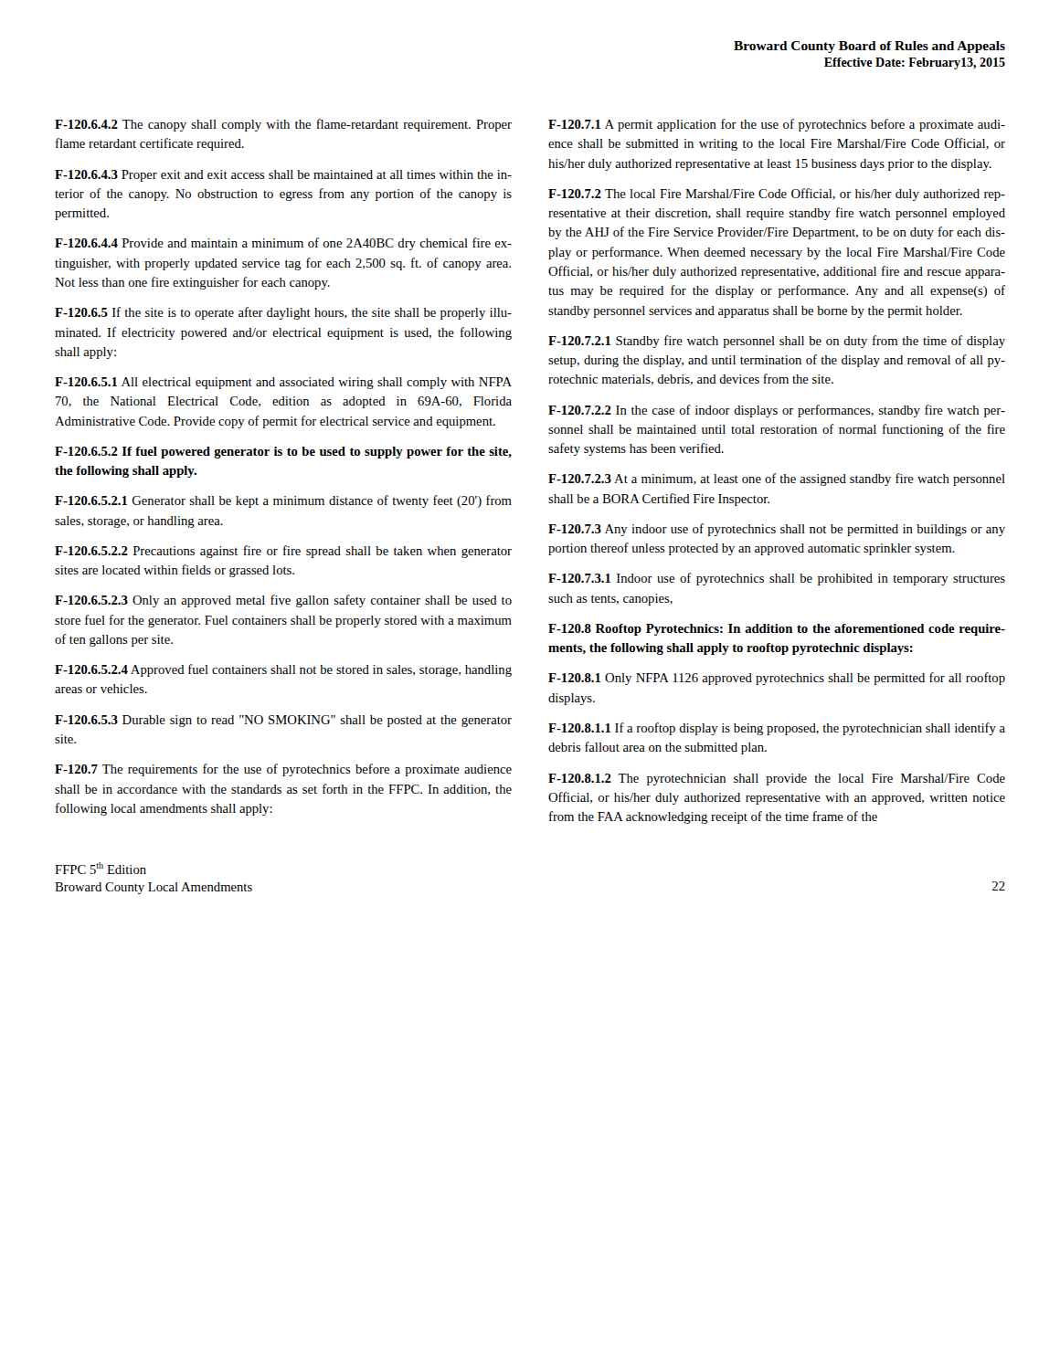Broward County Board of Rules and Appeals
Effective Date: February13, 2015
F-120.6.4.2 The canopy shall comply with the flame-retardant requirement. Proper flame retardant certificate required.
F-120.6.4.3 Proper exit and exit access shall be maintained at all times within the interior of the canopy. No obstruction to egress from any portion of the canopy is permitted.
F-120.6.4.4 Provide and maintain a minimum of one 2A40BC dry chemical fire extinguisher, with properly updated service tag for each 2,500 sq. ft. of canopy area. Not less than one fire extinguisher for each canopy.
F-120.6.5 If the site is to operate after daylight hours, the site shall be properly illuminated. If electricity powered and/or electrical equipment is used, the following shall apply:
F-120.6.5.1 All electrical equipment and associated wiring shall comply with NFPA 70, the National Electrical Code, edition as adopted in 69A-60, Florida Administrative Code. Provide copy of permit for electrical service and equipment.
F-120.6.5.2 If fuel powered generator is to be used to supply power for the site, the following shall apply.
F-120.6.5.2.1 Generator shall be kept a minimum distance of twenty feet (20') from sales, storage, or handling area.
F-120.6.5.2.2 Precautions against fire or fire spread shall be taken when generator sites are located within fields or grassed lots.
F-120.6.5.2.3 Only an approved metal five gallon safety container shall be used to store fuel for the generator. Fuel containers shall be properly stored with a maximum of ten gallons per site.
F-120.6.5.2.4 Approved fuel containers shall not be stored in sales, storage, handling areas or vehicles.
F-120.6.5.3 Durable sign to read "NO SMOKING" shall be posted at the generator site.
F-120.7 The requirements for the use of pyrotechnics before a proximate audience shall be in accordance with the standards as set forth in the FFPC. In addition, the following local amendments shall apply:
F-120.7.1 A permit application for the use of pyrotechnics before a proximate audience shall be submitted in writing to the local Fire Marshal/Fire Code Official, or his/her duly authorized representative at least 15 business days prior to the display.
F-120.7.2 The local Fire Marshal/Fire Code Official, or his/her duly authorized representative at their discretion, shall require standby fire watch personnel employed by the AHJ of the Fire Service Provider/Fire Department, to be on duty for each display or performance. When deemed necessary by the local Fire Marshal/Fire Code Official, or his/her duly authorized representative, additional fire and rescue apparatus may be required for the display or performance. Any and all expense(s) of standby personnel services and apparatus shall be borne by the permit holder.
F-120.7.2.1 Standby fire watch personnel shall be on duty from the time of display setup, during the display, and until termination of the display and removal of all pyrotechnic materials, debris, and devices from the site.
F-120.7.2.2 In the case of indoor displays or performances, standby fire watch personnel shall be maintained until total restoration of normal functioning of the fire safety systems has been verified.
F-120.7.2.3 At a minimum, at least one of the assigned standby fire watch personnel shall be a BORA Certified Fire Inspector.
F-120.7.3 Any indoor use of pyrotechnics shall not be permitted in buildings or any portion thereof unless protected by an approved automatic sprinkler system.
F-120.7.3.1 Indoor use of pyrotechnics shall be prohibited in temporary structures such as tents, canopies,
F-120.8 Rooftop Pyrotechnics: In addition to the aforementioned code requirements, the following shall apply to rooftop pyrotechnic displays:
F-120.8.1 Only NFPA 1126 approved pyrotechnics shall be permitted for all rooftop displays.
F-120.8.1.1 If a rooftop display is being proposed, the pyrotechnician shall identify a debris fallout area on the submitted plan.
F-120.8.1.2 The pyrotechnician shall provide the local Fire Marshal/Fire Code Official, or his/her duly authorized representative with an approved, written notice from the FAA acknowledging receipt of the time frame of the
FFPC 5th Edition
Broward County Local Amendments
22